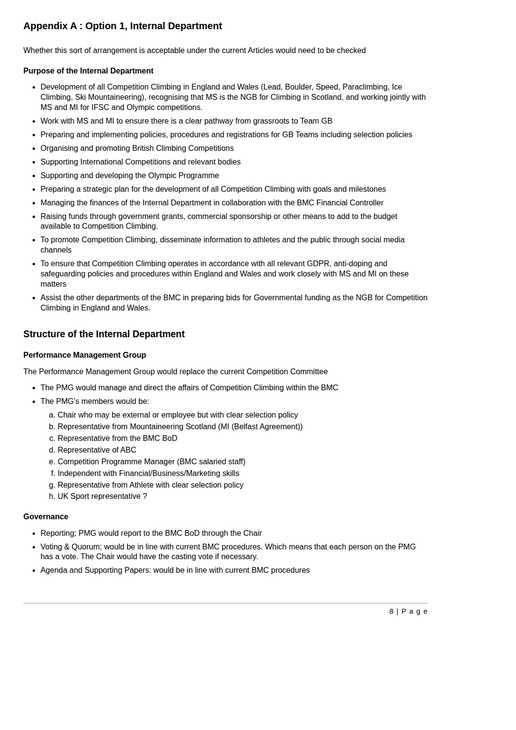Appendix A : Option 1, Internal Department
Whether this sort of arrangement is acceptable under the current Articles would need to be checked
Purpose of the Internal Department
Development of all Competition Climbing in England and Wales (Lead, Boulder, Speed, Paraclimbing, Ice Climbing, Ski Mountaineering), recognising that MS is the NGB for Climbing in Scotland, and working jointly with MS and MI for IFSC and Olympic competitions.
Work with MS and MI to ensure there is a clear pathway from grassroots to Team GB
Preparing and implementing policies, procedures and registrations for GB Teams including selection policies
Organising and promoting British Climbing Competitions
Supporting International Competitions and relevant bodies
Supporting and developing the Olympic Programme
Preparing a strategic plan for the development of all Competition Climbing with goals and milestones
Managing the finances of the Internal Department in collaboration with the BMC Financial Controller
Raising funds through government grants, commercial sponsorship or other means to add to the budget available to Competition Climbing.
To promote Competition Climbing, disseminate information to athletes and the public through social media channels
To ensure that Competition Climbing operates in accordance with all relevant GDPR, anti-doping and safeguarding policies and procedures within England and Wales and work closely with MS and MI on these matters
Assist the other departments of the BMC in preparing bids for Governmental funding as the NGB for Competition Climbing in England and Wales.
Structure of the Internal Department
Performance Management Group
The Performance Management Group would replace the current Competition Committee
The PMG would manage and direct the affairs of Competition Climbing within the BMC
The PMG's members would be:
Chair who may be external or employee but with clear selection policy
Representative from Mountaineering Scotland (MI (Belfast Agreement))
Representative from the BMC BoD
Representative of ABC
Competition Programme Manager (BMC salaried staff)
Independent with Financial/Business/Marketing skills
Representative from Athlete with clear selection policy
UK Sport representative ?
Governance
Reporting; PMG would report to the BMC BoD through the Chair
Voting & Quorum; would be in line with current BMC procedures. Which means that each person on the PMG has a vote. The Chair would have the casting vote if necessary.
Agenda and Supporting Papers: would be in line with current BMC procedures
8 | P a g e